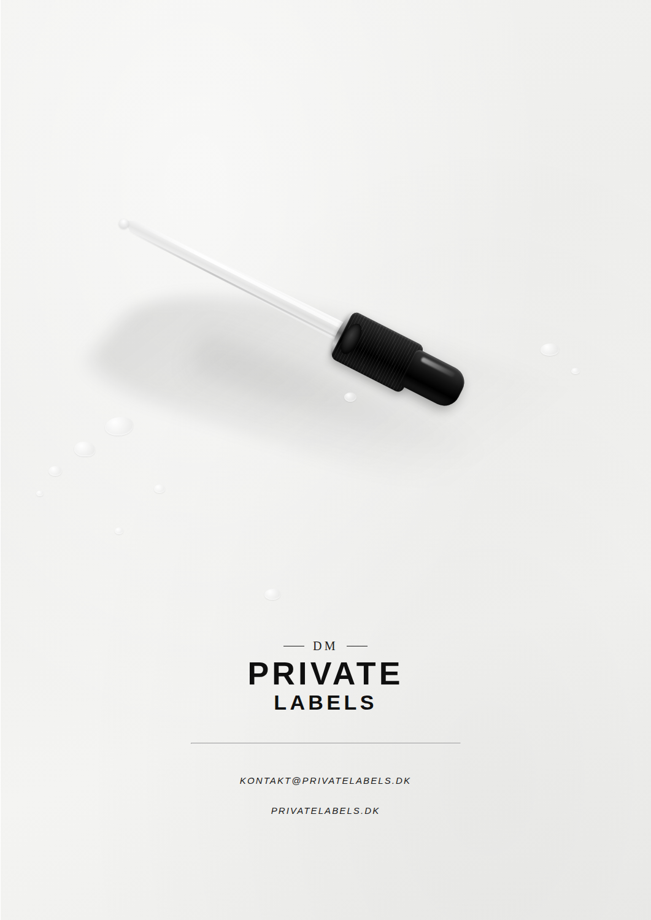DM
PRIVATE
LABELS
KONTAKT@PRIVATELABELS.DK
PRIVATELABELS.DK